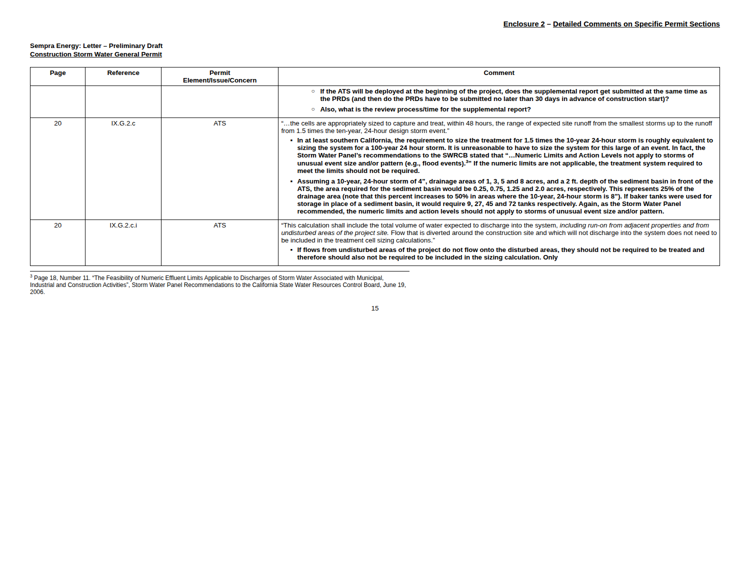Enclosure 2 – Detailed Comments on Specific Permit Sections
Sempra Energy: Letter – Preliminary Draft
Construction Storm Water General Permit
| Page | Reference | Permit Element/Issue/Concern | Comment |
| --- | --- | --- | --- |
| | | | If the ATS will be deployed at the beginning of the project, does the supplemental report get submitted at the same time as the PRDs (and then do the PRDs have to be submitted no later than 30 days in advance of construction start)? Also, what is the review process/time for the supplemental report? |
| 20 | IX.G.2.c | ATS | “…the cells are appropriately sized to capture and treat, within 48 hours, the range of expected site runoff from the smallest storms up to the runoff from 1.5 times the ten-year, 24-hour design storm event.” In at least southern California, the requirement to size the treatment for 1.5 times the 10-year 24-hour storm is roughly equivalent to sizing the system for a 100-year 24 hour storm. It is unreasonable to have to size the system for this large of an event. In fact, the Storm Water Panel’s recommendations to the SWRCB stated that “…Numeric Limits and Action Levels not apply to storms of unusual event size and/or pattern (e.g., flood events). 3 ” If the numeric limits are not applicable, the treatment system required to meet the limits should not be required. Assuming a 10-year, 24-hour storm of 4”, drainage areas of 1, 3, 5 and 8 acres, and a 2 ft. depth of the sediment basin in front of the ATS, the area required for the sediment basin would be 0.25, 0.75, 1.25 and 2.0 acres, respectively. This represents 25% of the drainage area (note that this percent increases to 50% in areas where the 10-year, 24-hour storm is 8”). If baker tanks were used for storage in place of a sediment basin, it would require 9, 27, 45 and 72 tanks respectively. Again, as the Storm Water Panel recommended, the numeric limits and action levels should not apply to storms of unusual event size and/or pattern. |
| 20 | IX.G.2.c.i | ATS | “This calculation shall include the total volume of water expected to discharge into the system, including run-on from adjacent properties and from undisturbed areas of the project site. Flow that is diverted around the construction site and which will not discharge into the system does not need to be included in the treatment cell sizing calculations.” If flows from undisturbed areas of the project do not flow onto the disturbed areas, they should not be required to be treated and therefore should also not be required to be included in the sizing calculation. Only |
3 Page 18, Number 11. “The Feasibility of Numeric Effluent Limits Applicable to Discharges of Storm Water Associated with Municipal, Industrial and Construction Activities”, Storm Water Panel Recommendations to the California State Water Resources Control Board, June 19, 2006.
15